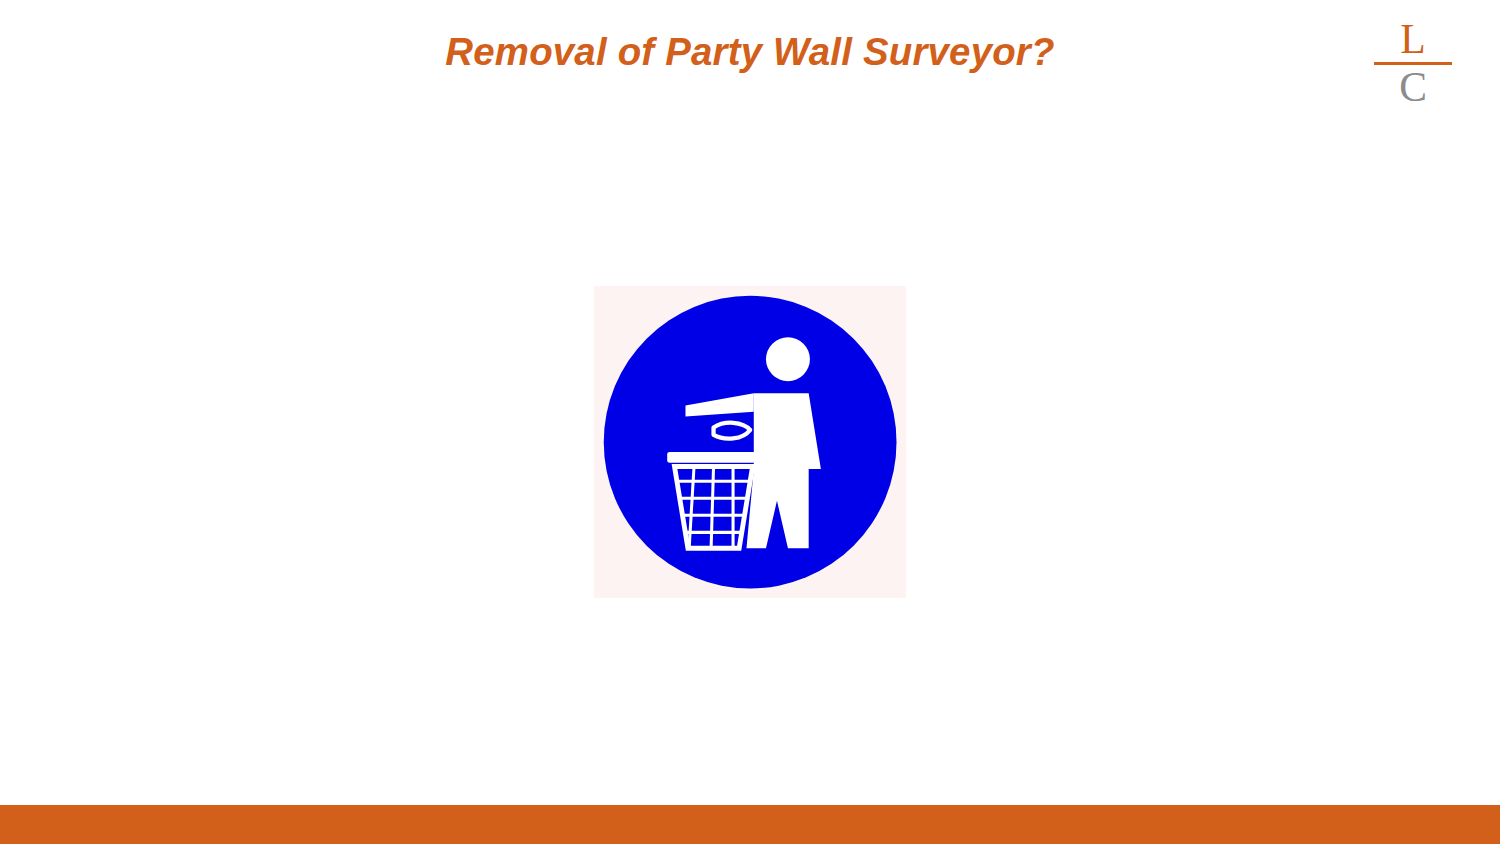L C
Removal of Party Wall Surveyor?
Keep tidy symbol Blue circular sign showing a white figure dropping a piece of litter into a waste bin.
Keep tidy / dispose of litter symbol